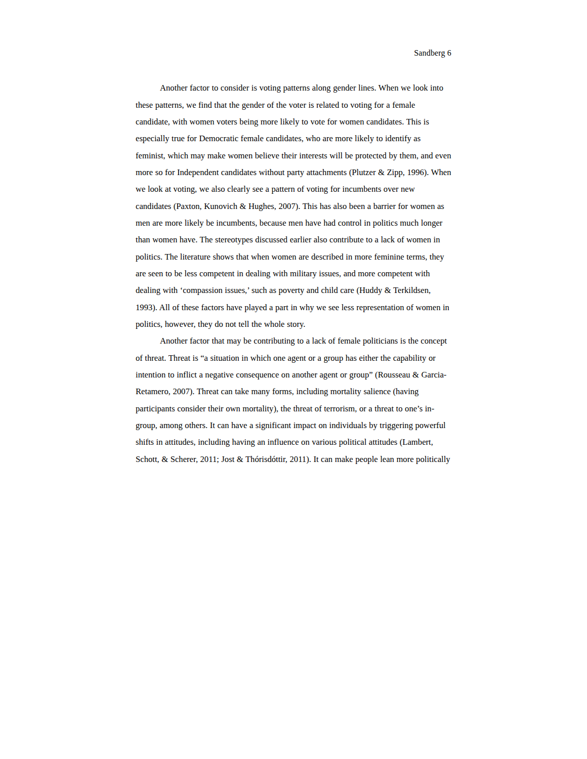Sandberg 6
Another factor to consider is voting patterns along gender lines. When we look into these patterns, we find that the gender of the voter is related to voting for a female candidate, with women voters being more likely to vote for women candidates. This is especially true for Democratic female candidates, who are more likely to identify as feminist, which may make women believe their interests will be protected by them, and even more so for Independent candidates without party attachments (Plutzer & Zipp, 1996). When we look at voting, we also clearly see a pattern of voting for incumbents over new candidates (Paxton, Kunovich & Hughes, 2007). This has also been a barrier for women as men are more likely be incumbents, because men have had control in politics much longer than women have. The stereotypes discussed earlier also contribute to a lack of women in politics. The literature shows that when women are described in more feminine terms, they are seen to be less competent in dealing with military issues, and more competent with dealing with ‘compassion issues,’ such as poverty and child care (Huddy & Terkildsen, 1993). All of these factors have played a part in why we see less representation of women in politics, however, they do not tell the whole story.
Another factor that may be contributing to a lack of female politicians is the concept of threat. Threat is “a situation in which one agent or a group has either the capability or intention to inflict a negative consequence on another agent or group” (Rousseau & Garcia-Retamero, 2007). Threat can take many forms, including mortality salience (having participants consider their own mortality), the threat of terrorism, or a threat to one’s in-group, among others. It can have a significant impact on individuals by triggering powerful shifts in attitudes, including having an influence on various political attitudes (Lambert, Schott, & Scherer, 2011; Jost & Thórisdóttir, 2011). It can make people lean more politically